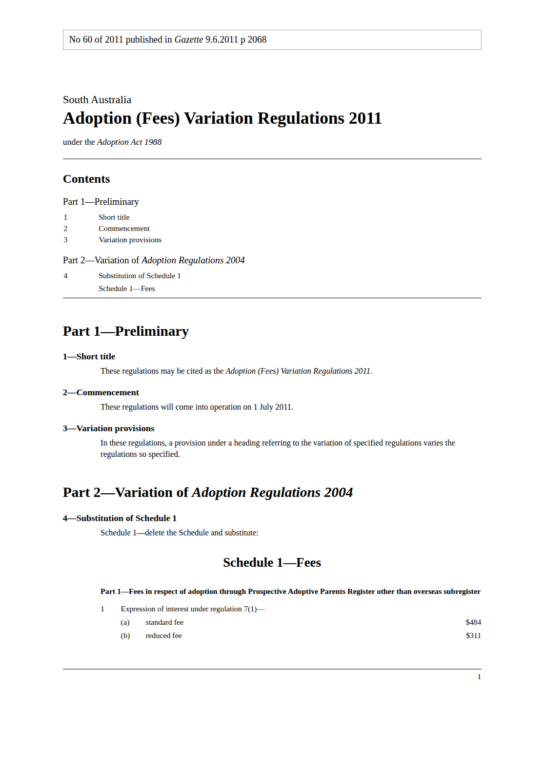No 60 of 2011 published in Gazette 9.6.2011 p 2068
South Australia
Adoption (Fees) Variation Regulations 2011
under the Adoption Act 1988
Contents
Part 1—Preliminary
| 1 | Short title |
| 2 | Commencement |
| 3 | Variation provisions |
Part 2—Variation of Adoption Regulations 2004
| 4 | Substitution of Schedule 1 |
Schedule 1—Fees
Part 1—Preliminary
1—Short title
These regulations may be cited as the Adoption (Fees) Variation Regulations 2011.
2—Commencement
These regulations will come into operation on 1 July 2011.
3—Variation provisions
In these regulations, a provision under a heading referring to the variation of specified regulations varies the regulations so specified.
Part 2—Variation of Adoption Regulations 2004
4—Substitution of Schedule 1
Schedule 1—delete the Schedule and substitute:
Schedule 1—Fees
Part 1—Fees in respect of adoption through Prospective Adoptive Parents Register other than overseas subregister
| 1 | Expression of interest under regulation 7(1)— | |
| | (a) | standard fee | $484 |
| | (b) | reduced fee | $311 |
1